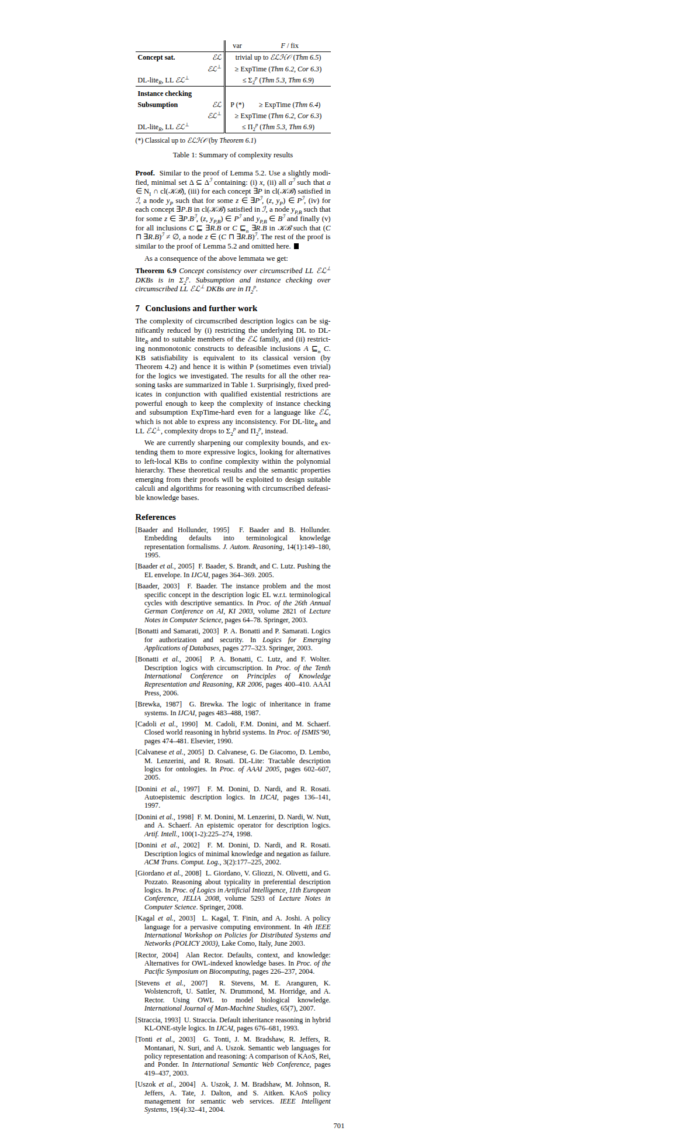| | | var | F / fix |
| Concept sat. | ℰℒ | trivial up to ℰℒℋ𝒪 ( Thm 6.5 ) |
| | ℰℒ ⊥ | ≥ ExpTime ( Thm 6.2 , Cor 6.3 ) |
| DL-lite R , LL ℰℒ ⊥ | | ≤ Σ 2 p ( Thm 5.3 , Thm 6.9 ) |
| Instance checking | | | |
| Subsumption | ℰℒ | P (*) | ≥ ExpTime ( Thm 6.4 ) |
| | ℰℒ ⊥ | ≥ ExpTime ( Thm 6.2 , Cor 6.3 ) |
| DL-lite R , LL ℰℒ ⊥ | | ≤ Π 2 p ( Thm 5.3 , Thm 6.9 ) |
(*) Classical up to ℰℒℋ𝒪 (by Theorem 6.1)
Table 1: Summary of complexity results
Proof. Similar to the proof of Lemma 5.2. Use a slightly modified, minimal set Δ ⊆ Δℐ containing: (i) x, (ii) all aℐ such that a ∈ NI ∩ cl(𝒦ℬ), (iii) for each concept ∃P in cl(𝒦ℬ) satisfied in ℐ, a node yP such that for some z ∈ ∃Pℐ, (z, yP) ∈ Pℐ, (iv) for each concept ∃P.B in cl(𝒦ℬ) satisfied in ℐ, a node yP,B such that for some z ∈ ∃P.Bℐ, (z, yP,B) ∈ Pℐ and yP,B ∈ Bℐ and finally (v) for all inclusions C ⊑ ∃R.B or C ⊑n ∃R.B in 𝒦ℬ such that (C ⊓ ∃R.B)ℐ ≠ ∅, a node z ∈ (C ⊓ ∃R.B)ℐ. The rest of the proof is similar to the proof of Lemma 5.2 and omitted here.
As a consequence of the above lemmata we get:
Theorem 6.9 Concept consistency over circumscribed LL ℰℒ⊥ DKBs is in Σ2p. Subsumption and instance checking over circumscribed LL ℰℒ⊥ DKBs are in Π2p.
7 Conclusions and further work
The complexity of circumscribed description logics can be significantly reduced by (i) restricting the underlying DL to DL-liteR and to suitable members of the ℰℒ family, and (ii) restricting nonmonotonic constructs to defeasible inclusions A ⊑n C. KB satisfiability is equivalent to its classical version (by Theorem 4.2) and hence it is within P (sometimes even trivial) for the logics we investigated. The results for all the other reasoning tasks are summarized in Table 1. Surprisingly, fixed predicates in conjunction with qualified existential restrictions are powerful enough to keep the complexity of instance checking and subsumption ExpTime-hard even for a language like ℰℒ, which is not able to express any inconsistency. For DL-liteR and LL ℰℒ⊥, complexity drops to Σ2p and Π2p, instead.
We are currently sharpening our complexity bounds, and extending them to more expressive logics, looking for alternatives to left-local KBs to confine complexity within the polynomial hierarchy. These theoretical results and the semantic properties emerging from their proofs will be exploited to design suitable calculi and algorithms for reasoning with circumscribed defeasible knowledge bases.
References
[Baader and Hollunder, 1995] F. Baader and B. Hollunder. Embedding defaults into terminological knowledge representation formalisms. J. Autom. Reasoning, 14(1):149–180, 1995.
[Baader et al., 2005] F. Baader, S. Brandt, and C. Lutz. Pushing the EL envelope. In IJCAI, pages 364–369. 2005.
[Baader, 2003] F. Baader. The instance problem and the most specific concept in the description logic EL w.r.t. terminological cycles with descriptive semantics. In Proc. of the 26th Annual German Conference on AI, KI 2003, volume 2821 of Lecture Notes in Computer Science, pages 64–78. Springer, 2003.
[Bonatti and Samarati, 2003] P. A. Bonatti and P. Samarati. Logics for authorization and security. In Logics for Emerging Applications of Databases, pages 277–323. Springer, 2003.
[Bonatti et al., 2006] P. A. Bonatti, C. Lutz, and F. Wolter. Description logics with circumscription. In Proc. of the Tenth International Conference on Principles of Knowledge Representation and Reasoning, KR 2006, pages 400–410. AAAI Press, 2006.
[Brewka, 1987] G. Brewka. The logic of inheritance in frame systems. In IJCAI, pages 483–488, 1987.
[Cadoli et al., 1990] M. Cadoli, F.M. Donini, and M. Schaerf. Closed world reasoning in hybrid systems. In Proc. of ISMIS’90, pages 474–481. Elsevier, 1990.
[Calvanese et al., 2005] D. Calvanese, G. De Giacomo, D. Lembo, M. Lenzerini, and R. Rosati. DL-Lite: Tractable description logics for ontologies. In Proc. of AAAI 2005, pages 602–607, 2005.
[Donini et al., 1997] F. M. Donini, D. Nardi, and R. Rosati. Autoepistemic description logics. In IJCAI, pages 136–141, 1997.
[Donini et al., 1998] F. M. Donini, M. Lenzerini, D. Nardi, W. Nutt, and A. Schaerf. An epistemic operator for description logics. Artif. Intell., 100(1-2):225–274, 1998.
[Donini et al., 2002] F. M. Donini, D. Nardi, and R. Rosati. Description logics of minimal knowledge and negation as failure. ACM Trans. Comput. Log., 3(2):177–225, 2002.
[Giordano et al., 2008] L. Giordano, V. Gliozzi, N. Olivetti, and G. Pozzato. Reasoning about typicality in preferential description logics. In Proc. of Logics in Artificial Intelligence, 11th European Conference, JELIA 2008, volume 5293 of Lecture Notes in Computer Science. Springer, 2008.
[Kagal et al., 2003] L. Kagal, T. Finin, and A. Joshi. A policy language for a pervasive computing environment. In 4th IEEE International Workshop on Policies for Distributed Systems and Networks (POLICY 2003), Lake Como, Italy, June 2003.
[Rector, 2004] Alan Rector. Defaults, context, and knowledge: Alternatives for OWL-indexed knowledge bases. In Proc. of the Pacific Symposium on Biocomputing, pages 226–237, 2004.
[Stevens et al., 2007] R. Stevens, M. E. Aranguren, K. Wolstencroft, U. Sattler, N. Drummond, M. Horridge, and A. Rector. Using OWL to model biological knowledge. International Journal of Man-Machine Studies, 65(7), 2007.
[Straccia, 1993] U. Straccia. Default inheritance reasoning in hybrid KL-ONE-style logics. In IJCAI, pages 676–681, 1993.
[Tonti et al., 2003] G. Tonti, J. M. Bradshaw, R. Jeffers, R. Montanari, N. Suri, and A. Uszok. Semantic web languages for policy representation and reasoning: A comparison of KAoS, Rei, and Ponder. In International Semantic Web Conference, pages 419–437, 2003.
[Uszok et al., 2004] A. Uszok, J. M. Bradshaw, M. Johnson, R. Jeffers, A. Tate, J. Dalton, and S. Aitken. KAoS policy management for semantic web services. IEEE Intelligent Systems, 19(4):32–41, 2004.
701